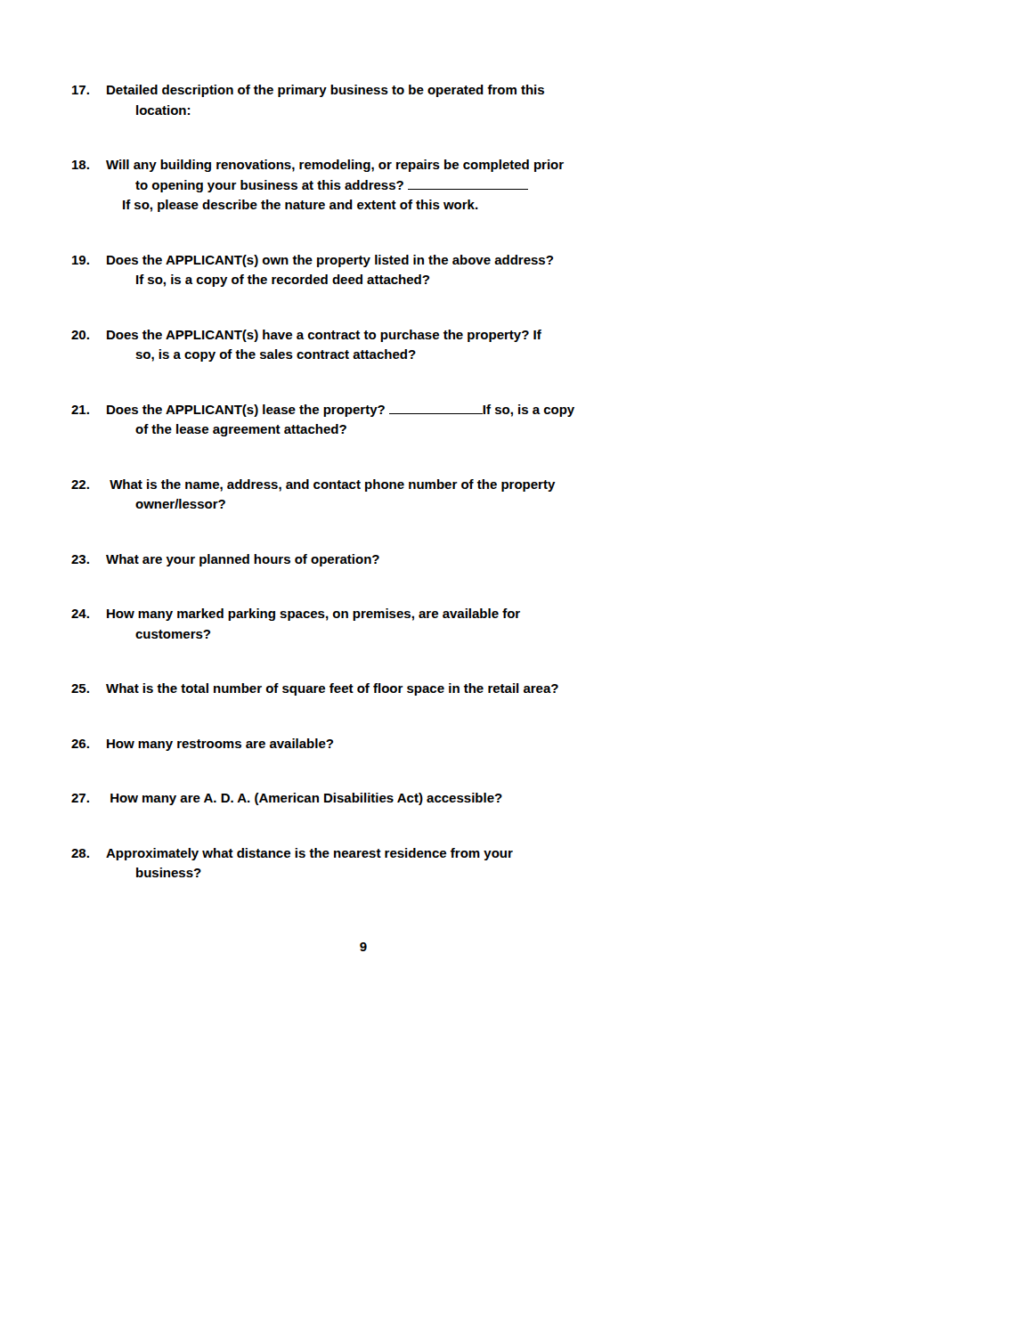17. Detailed description of the primary business to be operated from this location:
18. Will any building renovations, remodeling, or repairs be completed prior to opening your business at this address? If so, please describe the nature and extent of this work.
19. Does the APPLICANT(s) own the property listed in the above address? If so, is a copy of the recorded deed attached?
20. Does the APPLICANT(s) have a contract to purchase the property? If so, is a copy of the sales contract attached?
21. Does the APPLICANT(s) lease the property? If so, is a copy of the lease agreement attached?
22. What is the name, address, and contact phone number of the property owner/lessor?
23. What are your planned hours of operation?
24. How many marked parking spaces, on premises, are available for customers?
25. What is the total number of square feet of floor space in the retail area?
26. How many restrooms are available?
27. How many are A. D. A. (American Disabilities Act) accessible?
28. Approximately what distance is the nearest residence from your business?
9